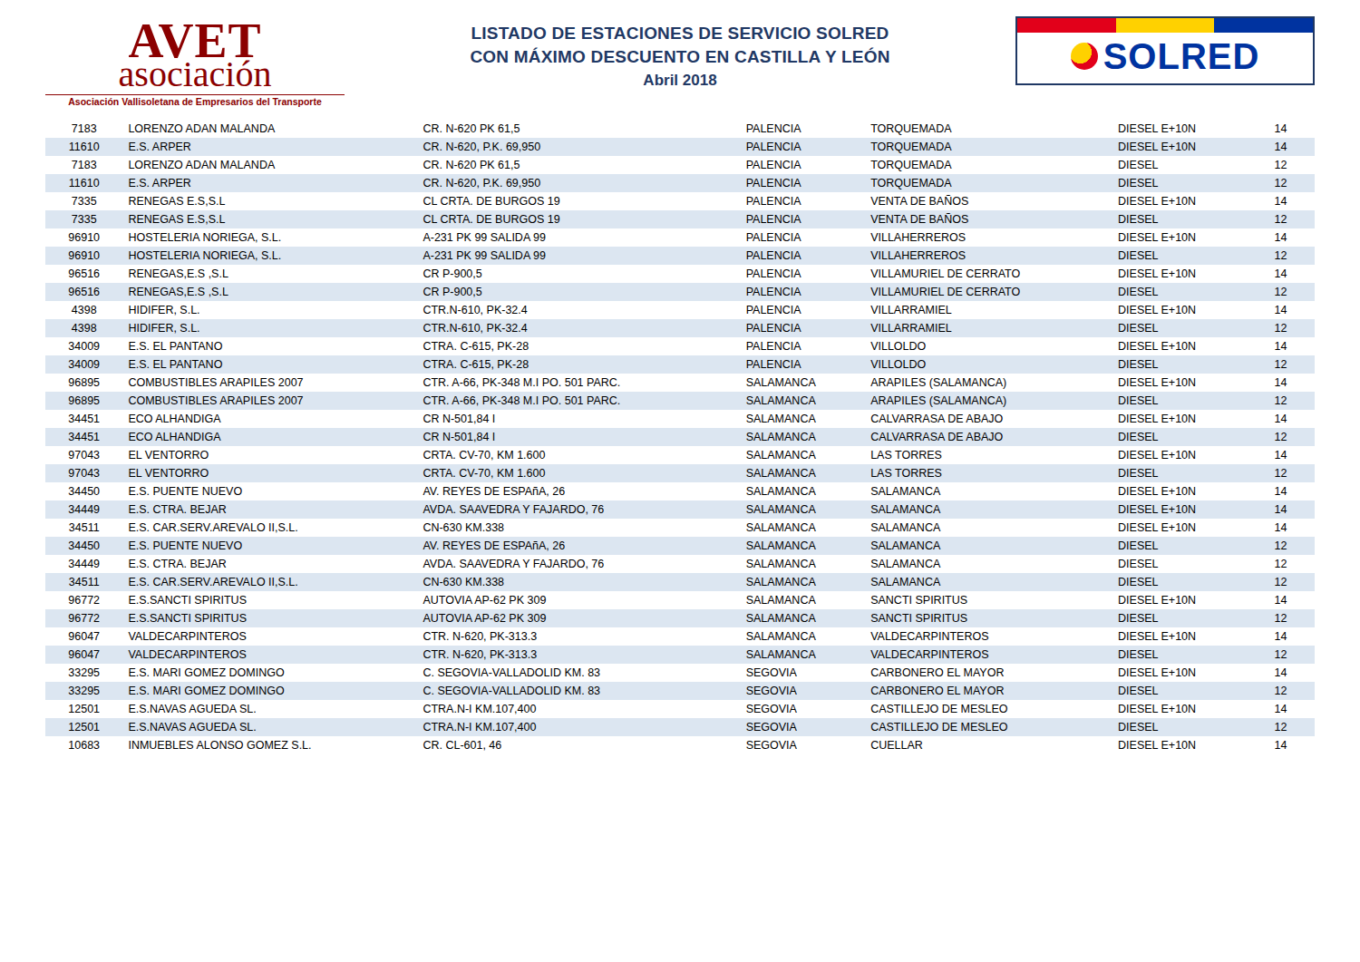AVET
asociación
Asociación Vallisoletana de Empresarios del Transporte
LISTADO DE ESTACIONES DE SERVICIO SOLRED
CON MÁXIMO DESCUENTO EN CASTILLA Y LEÓN
Abril 2018
SOLRED
| 7183 | LORENZO ADAN MALANDA | CR. N-620 PK 61,5 | PALENCIA | TORQUEMADA | DIESEL E+10N | 14 |
| 11610 | E.S. ARPER | CR. N-620, P.K. 69,950 | PALENCIA | TORQUEMADA | DIESEL E+10N | 14 |
| 7183 | LORENZO ADAN MALANDA | CR. N-620 PK 61,5 | PALENCIA | TORQUEMADA | DIESEL | 12 |
| 11610 | E.S. ARPER | CR. N-620, P.K. 69,950 | PALENCIA | TORQUEMADA | DIESEL | 12 |
| 7335 | RENEGAS E.S,S.L | CL CRTA. DE BURGOS 19 | PALENCIA | VENTA DE BAÑOS | DIESEL E+10N | 14 |
| 7335 | RENEGAS E.S,S.L | CL CRTA. DE BURGOS 19 | PALENCIA | VENTA DE BAÑOS | DIESEL | 12 |
| 96910 | HOSTELERIA NORIEGA, S.L. | A-231 PK 99 SALIDA 99 | PALENCIA | VILLAHERREROS | DIESEL E+10N | 14 |
| 96910 | HOSTELERIA NORIEGA, S.L. | A-231 PK 99 SALIDA 99 | PALENCIA | VILLAHERREROS | DIESEL | 12 |
| 96516 | RENEGAS,E.S ,S.L | CR P-900,5 | PALENCIA | VILLAMURIEL DE CERRATO | DIESEL E+10N | 14 |
| 96516 | RENEGAS,E.S ,S.L | CR P-900,5 | PALENCIA | VILLAMURIEL DE CERRATO | DIESEL | 12 |
| 4398 | HIDIFER, S.L. | CTR.N-610, PK-32.4 | PALENCIA | VILLARRAMIEL | DIESEL E+10N | 14 |
| 4398 | HIDIFER, S.L. | CTR.N-610, PK-32.4 | PALENCIA | VILLARRAMIEL | DIESEL | 12 |
| 34009 | E.S. EL PANTANO | CTRA. C-615, PK-28 | PALENCIA | VILLOLDO | DIESEL E+10N | 14 |
| 34009 | E.S. EL PANTANO | CTRA. C-615, PK-28 | PALENCIA | VILLOLDO | DIESEL | 12 |
| 96895 | COMBUSTIBLES ARAPILES 2007 | CTR. A-66, PK-348 M.I PO. 501 PARC. | SALAMANCA | ARAPILES (SALAMANCA) | DIESEL E+10N | 14 |
| 96895 | COMBUSTIBLES ARAPILES 2007 | CTR. A-66, PK-348 M.I PO. 501 PARC. | SALAMANCA | ARAPILES (SALAMANCA) | DIESEL | 12 |
| 34451 | ECO ALHANDIGA | CR N-501,84 I | SALAMANCA | CALVARRASA DE ABAJO | DIESEL E+10N | 14 |
| 34451 | ECO ALHANDIGA | CR N-501,84 I | SALAMANCA | CALVARRASA DE ABAJO | DIESEL | 12 |
| 97043 | EL VENTORRO | CRTA. CV-70, KM 1.600 | SALAMANCA | LAS TORRES | DIESEL E+10N | 14 |
| 97043 | EL VENTORRO | CRTA. CV-70, KM 1.600 | SALAMANCA | LAS TORRES | DIESEL | 12 |
| 34450 | E.S. PUENTE NUEVO | AV. REYES DE ESPAñA, 26 | SALAMANCA | SALAMANCA | DIESEL E+10N | 14 |
| 34449 | E.S. CTRA. BEJAR | AVDA. SAAVEDRA Y FAJARDO, 76 | SALAMANCA | SALAMANCA | DIESEL E+10N | 14 |
| 34511 | E.S. CAR.SERV.AREVALO II,S.L. | CN-630 KM.338 | SALAMANCA | SALAMANCA | DIESEL E+10N | 14 |
| 34450 | E.S. PUENTE NUEVO | AV. REYES DE ESPAñA, 26 | SALAMANCA | SALAMANCA | DIESEL | 12 |
| 34449 | E.S. CTRA. BEJAR | AVDA. SAAVEDRA Y FAJARDO, 76 | SALAMANCA | SALAMANCA | DIESEL | 12 |
| 34511 | E.S. CAR.SERV.AREVALO II,S.L. | CN-630 KM.338 | SALAMANCA | SALAMANCA | DIESEL | 12 |
| 96772 | E.S.SANCTI SPIRITUS | AUTOVIA AP-62 PK 309 | SALAMANCA | SANCTI SPIRITUS | DIESEL E+10N | 14 |
| 96772 | E.S.SANCTI SPIRITUS | AUTOVIA AP-62 PK 309 | SALAMANCA | SANCTI SPIRITUS | DIESEL | 12 |
| 96047 | VALDECARPINTEROS | CTR. N-620, PK-313.3 | SALAMANCA | VALDECARPINTEROS | DIESEL E+10N | 14 |
| 96047 | VALDECARPINTEROS | CTR. N-620, PK-313.3 | SALAMANCA | VALDECARPINTEROS | DIESEL | 12 |
| 33295 | E.S. MARI GOMEZ DOMINGO | C. SEGOVIA-VALLADOLID KM. 83 | SEGOVIA | CARBONERO EL MAYOR | DIESEL E+10N | 14 |
| 33295 | E.S. MARI GOMEZ DOMINGO | C. SEGOVIA-VALLADOLID KM. 83 | SEGOVIA | CARBONERO EL MAYOR | DIESEL | 12 |
| 12501 | E.S.NAVAS AGUEDA SL. | CTRA.N-I KM.107,400 | SEGOVIA | CASTILLEJO DE MESLEO | DIESEL E+10N | 14 |
| 12501 | E.S.NAVAS AGUEDA SL. | CTRA.N-I KM.107,400 | SEGOVIA | CASTILLEJO DE MESLEO | DIESEL | 12 |
| 10683 | INMUEBLES ALONSO GOMEZ S.L. | CR. CL-601, 46 | SEGOVIA | CUELLAR | DIESEL E+10N | 14 |